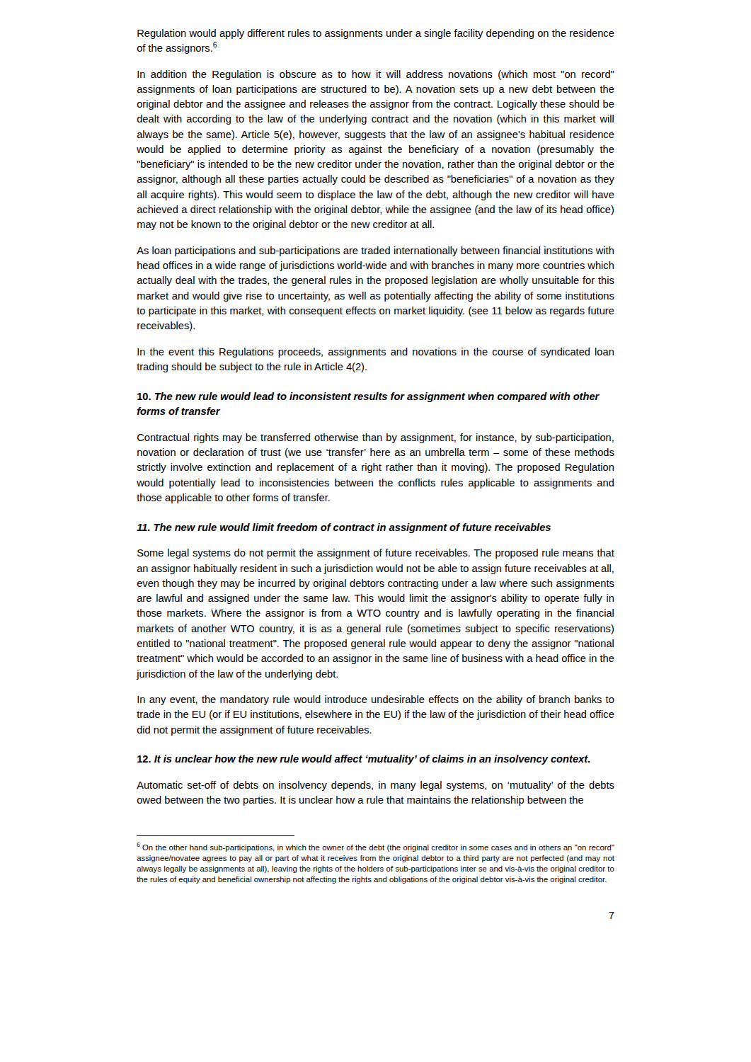Regulation would apply different rules to assignments under a single facility depending on the residence of the assignors.6
In addition the Regulation is obscure as to how it will address novations (which most "on record" assignments of loan participations are structured to be). A novation sets up a new debt between the original debtor and the assignee and releases the assignor from the contract. Logically these should be dealt with according to the law of the underlying contract and the novation (which in this market will always be the same). Article 5(e), however, suggests that the law of an assignee's habitual residence would be applied to determine priority as against the beneficiary of a novation (presumably the "beneficiary" is intended to be the new creditor under the novation, rather than the original debtor or the assignor, although all these parties actually could be described as "beneficiaries" of a novation as they all acquire rights). This would seem to displace the law of the debt, although the new creditor will have achieved a direct relationship with the original debtor, while the assignee (and the law of its head office) may not be known to the original debtor or the new creditor at all.
As loan participations and sub-participations are traded internationally between financial institutions with head offices in a wide range of jurisdictions world-wide and with branches in many more countries which actually deal with the trades, the general rules in the proposed legislation are wholly unsuitable for this market and would give rise to uncertainty, as well as potentially affecting the ability of some institutions to participate in this market, with consequent effects on market liquidity. (see 11 below as regards future receivables).
In the event this Regulations proceeds, assignments and novations in the course of syndicated loan trading should be subject to the rule in Article 4(2).
10. The new rule would lead to inconsistent results for assignment when compared with other forms of transfer
Contractual rights may be transferred otherwise than by assignment, for instance, by sub-participation, novation or declaration of trust (we use ‘transfer’ here as an umbrella term – some of these methods strictly involve extinction and replacement of a right rather than it moving). The proposed Regulation would potentially lead to inconsistencies between the conflicts rules applicable to assignments and those applicable to other forms of transfer.
11. The new rule would limit freedom of contract in assignment of future receivables
Some legal systems do not permit the assignment of future receivables. The proposed rule means that an assignor habitually resident in such a jurisdiction would not be able to assign future receivables at all, even though they may be incurred by original debtors contracting under a law where such assignments are lawful and assigned under the same law. This would limit the assignor's ability to operate fully in those markets. Where the assignor is from a WTO country and is lawfully operating in the financial markets of another WTO country, it is as a general rule (sometimes subject to specific reservations) entitled to "national treatment". The proposed general rule would appear to deny the assignor "national treatment" which would be accorded to an assignor in the same line of business with a head office in the jurisdiction of the law of the underlying debt.
In any event, the mandatory rule would introduce undesirable effects on the ability of branch banks to trade in the EU (or if EU institutions, elsewhere in the EU) if the law of the jurisdiction of their head office did not permit the assignment of future receivables.
12. It is unclear how the new rule would affect ‘mutuality’ of claims in an insolvency context.
Automatic set-off of debts on insolvency depends, in many legal systems, on ‘mutuality’ of the debts owed between the two parties. It is unclear how a rule that maintains the relationship between the
6 On the other hand sub-participations, in which the owner of the debt (the original creditor in some cases and in others an "on record" assignee/novatee agrees to pay all or part of what it receives from the original debtor to a third party are not perfected (and may not always legally be assignments at all), leaving the rights of the holders of sub-participations inter se and vis-à-vis the original creditor to the rules of equity and beneficial ownership not affecting the rights and obligations of the original debtor vis-à-vis the original creditor.
7